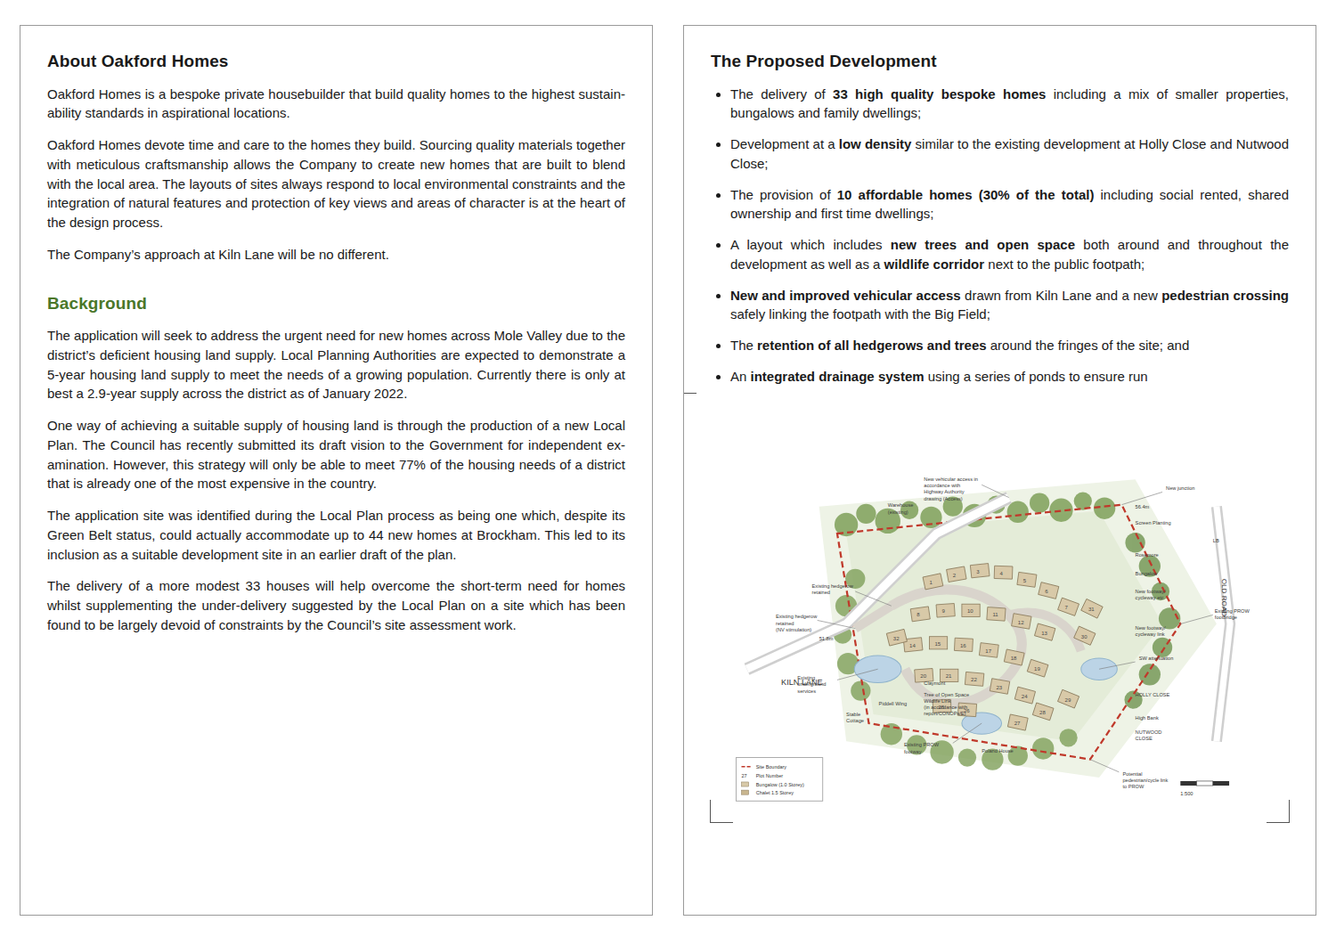About Oakford Homes
Oakford Homes is a bespoke private housebuilder that build quality homes to the highest sustainability standards in aspirational locations.
Oakford Homes devote time and care to the homes they build. Sourcing quality materials together with meticulous craftsmanship allows the Company to create new homes that are built to blend with the local area. The layouts of sites always respond to local environmental constraints and the integration of natural features and protection of key views and areas of character is at the heart of the design process.
The Company’s approach at Kiln Lane will be no different.
Background
The application will seek to address the urgent need for new homes across Mole Valley due to the district’s deficient housing land supply. Local Planning Authorities are expected to demonstrate a 5-year housing land supply to meet the needs of a growing population. Currently there is only at best a 2.9-year supply across the district as of January 2022.
One way of achieving a suitable supply of housing land is through the production of a new Local Plan. The Council has recently submitted its draft vision to the Government for independent examination. However, this strategy will only be able to meet 77% of the housing needs of a district that is already one of the most expensive in the country.
The application site was identified during the Local Plan process as being one which, despite its Green Belt status, could actually accommodate up to 44 new homes at Brockham. This led to its inclusion as a suitable development site in an earlier draft of the plan.
The delivery of a more modest 33 houses will help overcome the short-term need for homes whilst supplementing the under-delivery suggested by the Local Plan on a site which has been found to be largely devoid of constraints by the Council’s site assessment work.
The Proposed Development
The delivery of 33 high quality bespoke homes including a mix of smaller properties, bungalows and family dwellings;
Development at a low density similar to the existing development at Holly Close and Nutwood Close;
The provision of 10 a ffordable homes (30% of the total) including social rented, shared ownership and first time dwellings;
A layout which includes new trees and open space both around and throughout the development as well as a wildlife corridor next to the public footpath;
New and improved vehicular access drawn from Kiln Lane and a new pedestrian crossing safely linking the footpath with the Big Field;
The retention of all hedgerows and trees around the fringes of the site; and
An integrated drainage system using a series of ponds to ensure run
KILN LANE OLD ROAD 12 34 56 7 89 1011 1213 1415 1617 1819 2021 2223 24 2526 2728 2930 3132 New vehicular access in accordance with Highway Authority drawing (Access) New junction Existing PROW footbridge Potential pedestrian/cycle link to PROW Existing PROW footway Existing underground services Existing hedgerow retained (NV stimulation) Existing hedgerow retained SW attenuation Tree of Open Space Wildlife Link (in accordance with report/CONOPs/E) Screen Planting Rosemore Bungalow New footway/ cycleway etc New footway/ cycleway link HOLLY CLOSE High Bank NUTWOOD CLOSE Stable Cottage Piddell Wing Claymont Poland House Warehouse (existing) Site Boundary 27 Plot Number Bungalow (1.0 Storey) Chalet 1.5 Storey 1:500 51.8m 56.4m LB